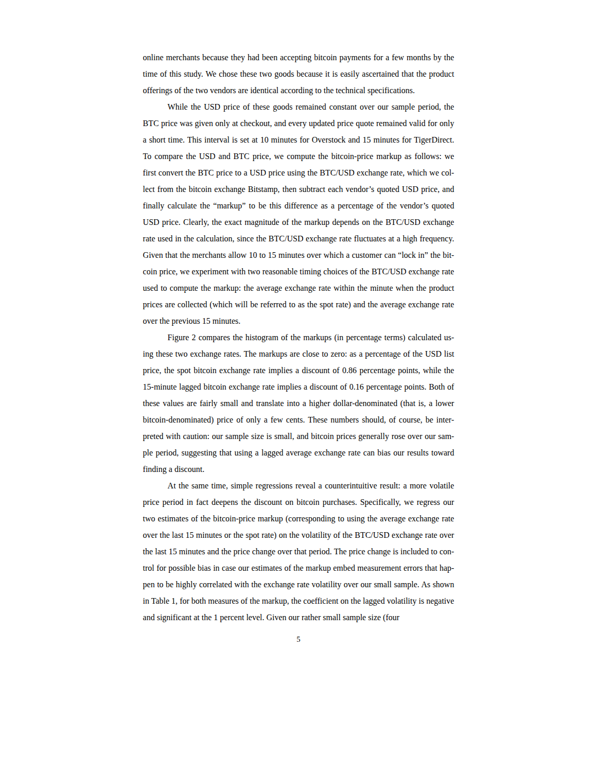online merchants because they had been accepting bitcoin payments for a few months by the time of this study. We chose these two goods because it is easily ascertained that the product offerings of the two vendors are identical according to the technical specifications.
While the USD price of these goods remained constant over our sample period, the BTC price was given only at checkout, and every updated price quote remained valid for only a short time. This interval is set at 10 minutes for Overstock and 15 minutes for TigerDirect. To compare the USD and BTC price, we compute the bitcoin-price markup as follows: we first convert the BTC price to a USD price using the BTC/USD exchange rate, which we collect from the bitcoin exchange Bitstamp, then subtract each vendor’s quoted USD price, and finally calculate the “markup” to be this difference as a percentage of the vendor’s quoted USD price. Clearly, the exact magnitude of the markup depends on the BTC/USD exchange rate used in the calculation, since the BTC/USD exchange rate fluctuates at a high frequency. Given that the merchants allow 10 to 15 minutes over which a customer can “lock in” the bitcoin price, we experiment with two reasonable timing choices of the BTC/USD exchange rate used to compute the markup: the average exchange rate within the minute when the product prices are collected (which will be referred to as the spot rate) and the average exchange rate over the previous 15 minutes.
Figure 2 compares the histogram of the markups (in percentage terms) calculated using these two exchange rates. The markups are close to zero: as a percentage of the USD list price, the spot bitcoin exchange rate implies a discount of 0.86 percentage points, while the 15-minute lagged bitcoin exchange rate implies a discount of 0.16 percentage points. Both of these values are fairly small and translate into a higher dollar-denominated (that is, a lower bitcoin-denominated) price of only a few cents. These numbers should, of course, be interpreted with caution: our sample size is small, and bitcoin prices generally rose over our sample period, suggesting that using a lagged average exchange rate can bias our results toward finding a discount.
At the same time, simple regressions reveal a counterintuitive result: a more volatile price period in fact deepens the discount on bitcoin purchases. Specifically, we regress our two estimates of the bitcoin-price markup (corresponding to using the average exchange rate over the last 15 minutes or the spot rate) on the volatility of the BTC/USD exchange rate over the last 15 minutes and the price change over that period. The price change is included to control for possible bias in case our estimates of the markup embed measurement errors that happen to be highly correlated with the exchange rate volatility over our small sample. As shown in Table 1, for both measures of the markup, the coefficient on the lagged volatility is negative and significant at the 1 percent level. Given our rather small sample size (four
5